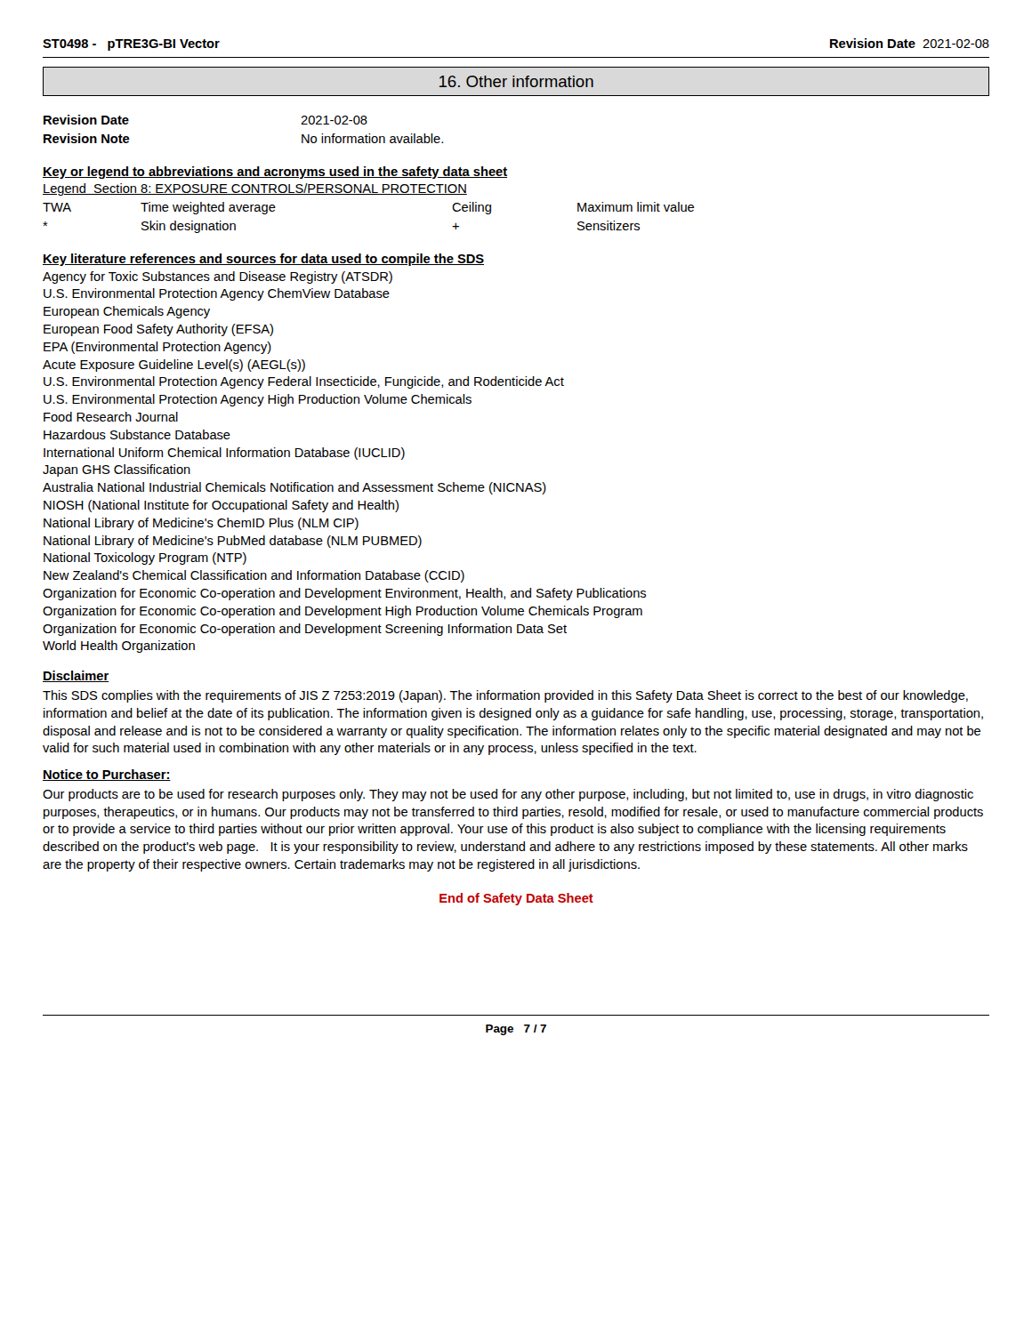ST0498 - pTRE3G-BI Vector
Revision Date 2021-02-08
16. Other information
| Revision Date | 2021-02-08 |
| Revision Note | No information available. |
Key or legend to abbreviations and acronyms used in the safety data sheet
Legend Section 8: EXPOSURE CONTROLS/PERSONAL PROTECTION
| TWA | Time weighted average | Ceiling | Maximum limit value |
| * | Skin designation | + | Sensitizers |
Key literature references and sources for data used to compile the SDS
Agency for Toxic Substances and Disease Registry (ATSDR)
U.S. Environmental Protection Agency ChemView Database
European Chemicals Agency
European Food Safety Authority (EFSA)
EPA (Environmental Protection Agency)
Acute Exposure Guideline Level(s) (AEGL(s))
U.S. Environmental Protection Agency Federal Insecticide, Fungicide, and Rodenticide Act
U.S. Environmental Protection Agency High Production Volume Chemicals
Food Research Journal
Hazardous Substance Database
International Uniform Chemical Information Database (IUCLID)
Japan GHS Classification
Australia National Industrial Chemicals Notification and Assessment Scheme (NICNAS)
NIOSH (National Institute for Occupational Safety and Health)
National Library of Medicine's ChemID Plus (NLM CIP)
National Library of Medicine's PubMed database (NLM PUBMED)
National Toxicology Program (NTP)
New Zealand's Chemical Classification and Information Database (CCID)
Organization for Economic Co-operation and Development Environment, Health, and Safety Publications
Organization for Economic Co-operation and Development High Production Volume Chemicals Program
Organization for Economic Co-operation and Development Screening Information Data Set
World Health Organization
Disclaimer
This SDS complies with the requirements of JIS Z 7253:2019 (Japan). The information provided in this Safety Data Sheet is correct to the best of our knowledge, information and belief at the date of its publication. The information given is designed only as a guidance for safe handling, use, processing, storage, transportation, disposal and release and is not to be considered a warranty or quality specification. The information relates only to the specific material designated and may not be valid for such material used in combination with any other materials or in any process, unless specified in the text.
Notice to Purchaser:
Our products are to be used for research purposes only. They may not be used for any other purpose, including, but not limited to, use in drugs, in vitro diagnostic purposes, therapeutics, or in humans. Our products may not be transferred to third parties, resold, modified for resale, or used to manufacture commercial products or to provide a service to third parties without our prior written approval. Your use of this product is also subject to compliance with the licensing requirements described on the product's web page. It is your responsibility to review, understand and adhere to any restrictions imposed by these statements. All other marks are the property of their respective owners. Certain trademarks may not be registered in all jurisdictions.
End of Safety Data Sheet
Page 7 / 7